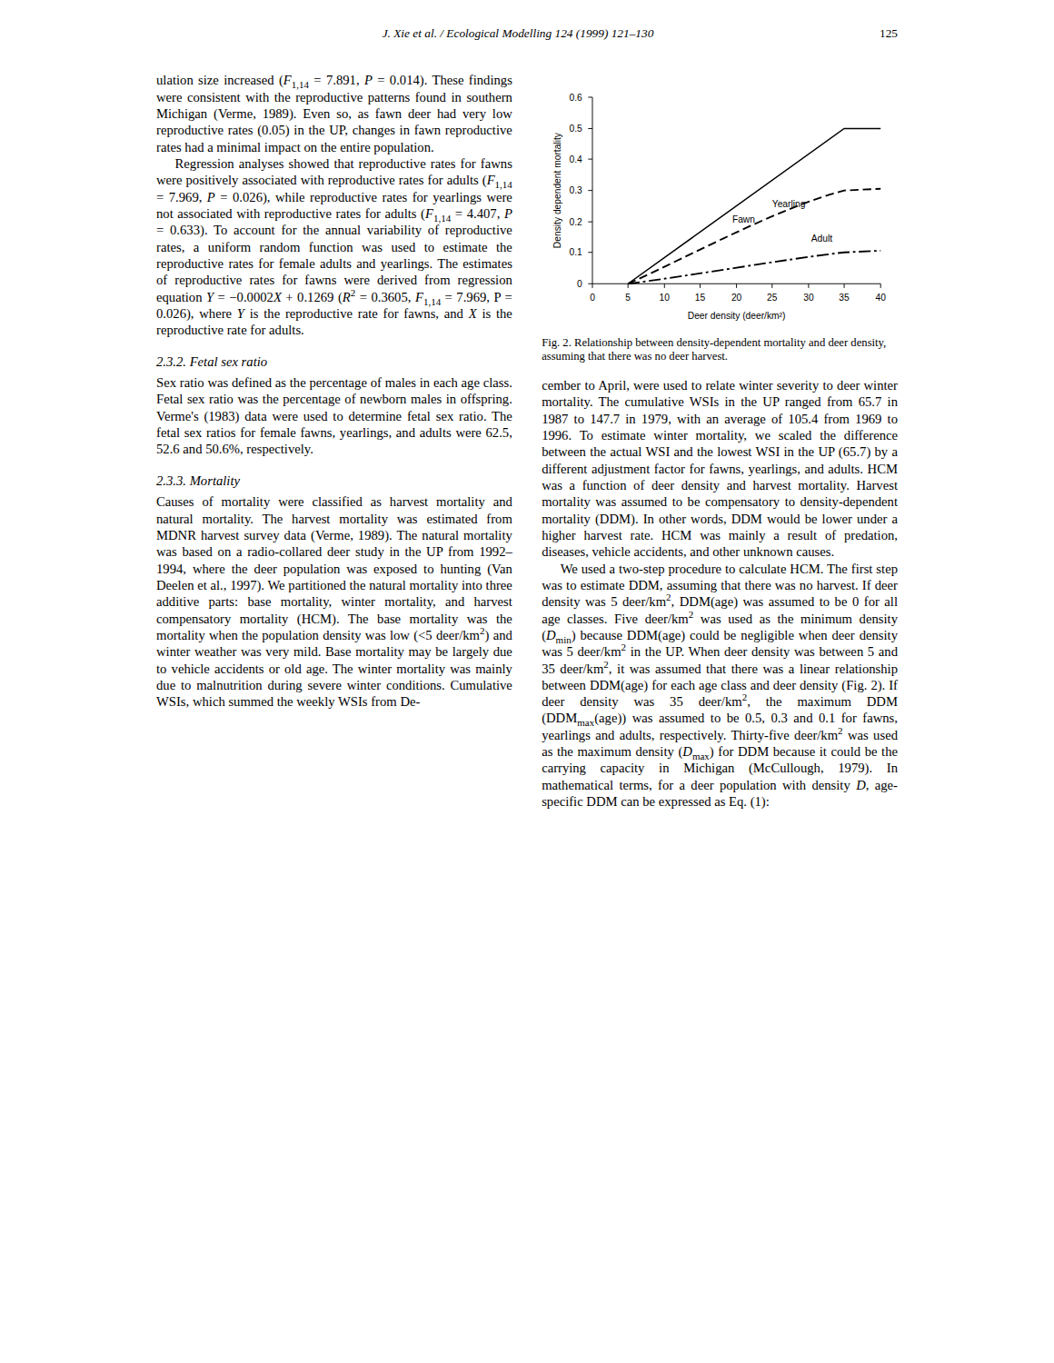J. Xie et al. / Ecological Modelling 124 (1999) 121–130 125
ulation size increased (F1,14 = 7.891, P = 0.014). These findings were consistent with the reproductive patterns found in southern Michigan (Verme, 1989). Even so, as fawn deer had very low reproductive rates (0.05) in the UP, changes in fawn reproductive rates had a minimal impact on the entire population.
Regression analyses showed that reproductive rates for fawns were positively associated with reproductive rates for adults (F1,14 = 7.969, P = 0.026), while reproductive rates for yearlings were not associated with reproductive rates for adults (F1,14 = 4.407, P = 0.633). To account for the annual variability of reproductive rates, a uniform random function was used to estimate the reproductive rates for female adults and yearlings. The estimates of reproductive rates for fawns were derived from regression equation Y = −0.0002X + 0.1269 (R2 = 0.3605, F1,14 = 7.969, P = 0.026), where Y is the reproductive rate for fawns, and X is the reproductive rate for adults.
2.3.2. Fetal sex ratio
Sex ratio was defined as the percentage of males in each age class. Fetal sex ratio was the percentage of newborn males in offspring. Verme's (1983) data were used to determine fetal sex ratio. The fetal sex ratios for female fawns, yearlings, and adults were 62.5, 52.6 and 50.6%, respectively.
2.3.3. Mortality
Causes of mortality were classified as harvest mortality and natural mortality. The harvest mortality was estimated from MDNR harvest survey data (Verme, 1989). The natural mortality was based on a radio-collared deer study in the UP from 1992–1994, where the deer population was exposed to hunting (Van Deelen et al., 1997). We partitioned the natural mortality into three additive parts: base mortality, winter mortality, and harvest compensatory mortality (HCM). The base mortality was the mortality when the population density was low (<5 deer/km2) and winter weather was very mild. Base mortality may be largely due to vehicle accidents or old age. The winter mortality was mainly due to malnutrition during severe winter conditions. Cumulative WSIs, which summed the weekly WSIs from De-
0 0.1 0.2 0.3 0.4 0.5 0.6 0 5 10 15 20 25 30 35 40 Deer density (deer/km²) Density dependent mortality Fawn Yearling Adult
Fig. 2. Relationship between density-dependent mortality and deer density, assuming that there was no deer harvest.
cember to April, were used to relate winter severity to deer winter mortality. The cumulative WSIs in the UP ranged from 65.7 in 1987 to 147.7 in 1979, with an average of 105.4 from 1969 to 1996. To estimate winter mortality, we scaled the difference between the actual WSI and the lowest WSI in the UP (65.7) by a different adjustment factor for fawns, yearlings, and adults. HCM was a function of deer density and harvest mortality. Harvest mortality was assumed to be compensatory to density-dependent mortality (DDM). In other words, DDM would be lower under a higher harvest rate. HCM was mainly a result of predation, diseases, vehicle accidents, and other unknown causes.
We used a two-step procedure to calculate HCM. The first step was to estimate DDM, assuming that there was no harvest. If deer density was 5 deer/km2, DDM(age) was assumed to be 0 for all age classes. Five deer/km2 was used as the minimum density (Dmin) because DDM(age) could be negligible when deer density was 5 deer/km2 in the UP. When deer density was between 5 and 35 deer/km2, it was assumed that there was a linear relationship between DDM(age) for each age class and deer density (Fig. 2). If deer density was 35 deer/km2, the maximum DDM (DDMmax(age)) was assumed to be 0.5, 0.3 and 0.1 for fawns, yearlings and adults, respectively. Thirty-five deer/km2 was used as the maximum density (Dmax) for DDM because it could be the carrying capacity in Michigan (McCullough, 1979). In mathematical terms, for a deer population with density D, age-specific DDM can be expressed as Eq. (1):